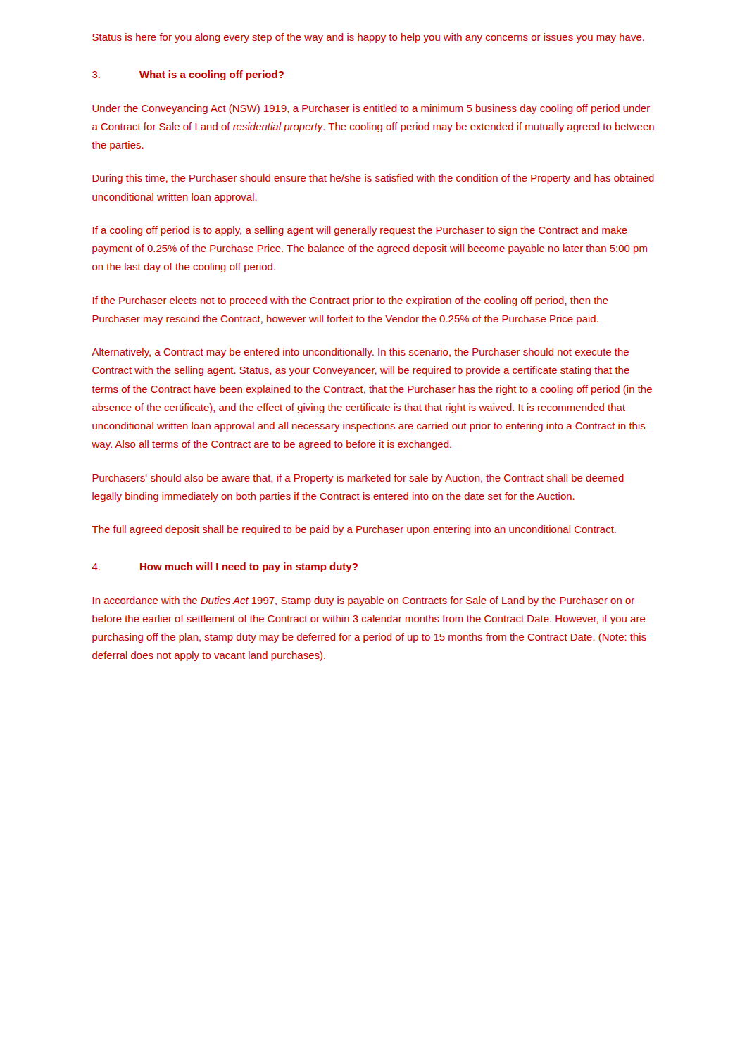Status is here for you along every step of the way and is happy to help you with any concerns or issues you may have.
3. What is a cooling off period?
Under the Conveyancing Act (NSW) 1919, a Purchaser is entitled to a minimum 5 business day cooling off period under a Contract for Sale of Land of residential property. The cooling off period may be extended if mutually agreed to between the parties.
During this time, the Purchaser should ensure that he/she is satisfied with the condition of the Property and has obtained unconditional written loan approval.
If a cooling off period is to apply, a selling agent will generally request the Purchaser to sign the Contract and make payment of 0.25% of the Purchase Price. The balance of the agreed deposit will become payable no later than 5:00 pm on the last day of the cooling off period.
If the Purchaser elects not to proceed with the Contract prior to the expiration of the cooling off period, then the Purchaser may rescind the Contract, however will forfeit to the Vendor the 0.25% of the Purchase Price paid.
Alternatively, a Contract may be entered into unconditionally. In this scenario, the Purchaser should not execute the Contract with the selling agent. Status, as your Conveyancer, will be required to provide a certificate stating that the terms of the Contract have been explained to the Contract, that the Purchaser has the right to a cooling off period (in the absence of the certificate), and the effect of giving the certificate is that that right is waived. It is recommended that unconditional written loan approval and all necessary inspections are carried out prior to entering into a Contract in this way. Also all terms of the Contract are to be agreed to before it is exchanged.
Purchasers' should also be aware that, if a Property is marketed for sale by Auction, the Contract shall be deemed legally binding immediately on both parties if the Contract is entered into on the date set for the Auction.
The full agreed deposit shall be required to be paid by a Purchaser upon entering into an unconditional Contract.
4. How much will I need to pay in stamp duty?
In accordance with the Duties Act 1997, Stamp duty is payable on Contracts for Sale of Land by the Purchaser on or before the earlier of settlement of the Contract or within 3 calendar months from the Contract Date. However, if you are purchasing off the plan, stamp duty may be deferred for a period of up to 15 months from the Contract Date. (Note: this deferral does not apply to vacant land purchases).